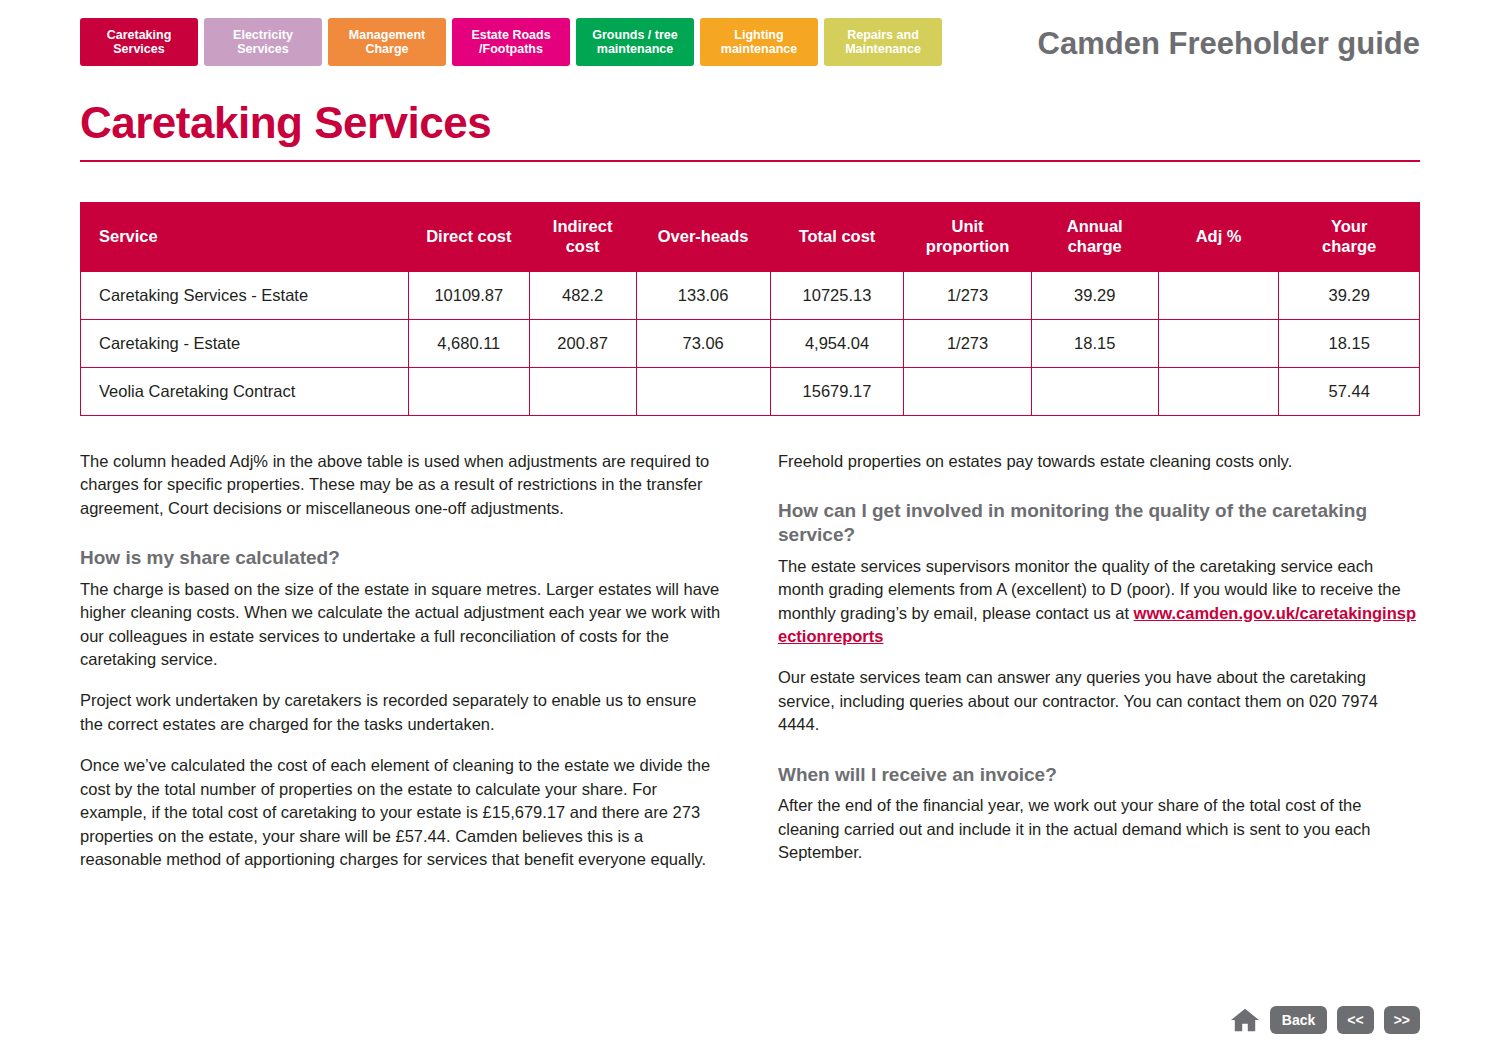Caretaking
Services Electricity
Services Management
Charge Estate Roads
/Footpaths Grounds / tree
maintenance Lighting
maintenance Repairs and
Maintenance
Camden Freeholder guide
Caretaking Services
| Service | Direct cost | Indirect cost | Over-heads | Total cost | Unit proportion | Annual charge | Adj % | Your charge |
| --- | --- | --- | --- | --- | --- | --- | --- | --- |
| Caretaking Services - Estate | 10109.87 | 482.2 | 133.06 | 10725.13 | 1/273 | 39.29 | | 39.29 |
| Caretaking - Estate | 4,680.11 | 200.87 | 73.06 | 4,954.04 | 1/273 | 18.15 | | 18.15 |
| Veolia Caretaking Contract | | | | 15679.17 | | | | 57.44 |
The column headed Adj% in the above table is used when adjustments are required to charges for specific properties. These may be as a result of restrictions in the transfer agreement, Court decisions or miscellaneous one-off adjustments.
How is my share calculated?
The charge is based on the size of the estate in square metres. Larger estates will have higher cleaning costs. When we calculate the actual adjustment each year we work with our colleagues in estate services to undertake a full reconciliation of costs for the caretaking service.
Project work undertaken by caretakers is recorded separately to enable us to ensure the correct estates are charged for the tasks undertaken.
Once we’ve calculated the cost of each element of cleaning to the estate we divide the cost by the total number of properties on the estate to calculate your share. For example, if the total cost of caretaking to your estate is £15,679.17 and there are 273 properties on the estate, your share will be £57.44. Camden believes this is a reasonable method of apportioning charges for services that benefit everyone equally.
Freehold properties on estates pay towards estate cleaning costs only.
How can I get involved in monitoring the quality of the caretaking service?
The estate services supervisors monitor the quality of the caretaking service each month grading elements from A (excellent) to D (poor). If you would like to receive the monthly grading’s by email, please contact us at www.camden.gov.uk/caretakinginspectionreports
Our estate services team can answer any queries you have about the caretaking service, including queries about our contractor. You can contact them on 020 7974 4444.
When will I receive an invoice?
After the end of the financial year, we work out your share of the total cost of the cleaning carried out and include it in the actual demand which is sent to you each September.
Back << >>